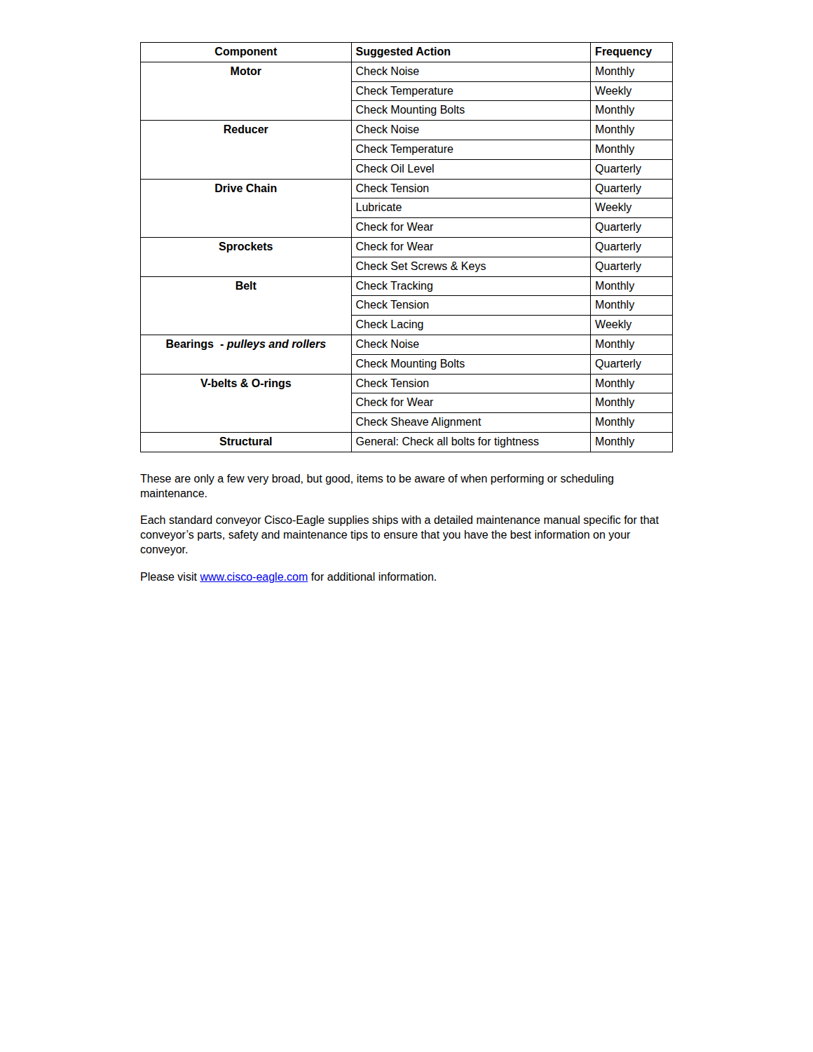| Component | Suggested Action | Frequency |
| --- | --- | --- |
| Motor | Check Noise | Monthly |
| Check Temperature | Weekly |
| Check Mounting Bolts | Monthly |
| Reducer | Check Noise | Monthly |
| Check Temperature | Monthly |
| Check Oil Level | Quarterly |
| Drive Chain | Check Tension | Quarterly |
| Lubricate | Weekly |
| Check for Wear | Quarterly |
| Sprockets | Check for Wear | Quarterly |
| Check Set Screws & Keys | Quarterly |
| Belt | Check Tracking | Monthly |
| Check Tension | Monthly |
| Check Lacing | Weekly |
| Bearings - pulleys and rollers | Check Noise | Monthly |
| Check Mounting Bolts | Quarterly |
| V-belts & O-rings | Check Tension | Monthly |
| Check for Wear | Monthly |
| Check Sheave Alignment | Monthly |
| Structural | General: Check all bolts for tightness | Monthly |
These are only a few very broad, but good, items to be aware of when performing or scheduling maintenance.
Each standard conveyor Cisco-Eagle supplies ships with a detailed maintenance manual specific for that conveyor’s parts, safety and maintenance tips to ensure that you have the best information on your conveyor.
Please visit www.cisco-eagle.com for additional information.